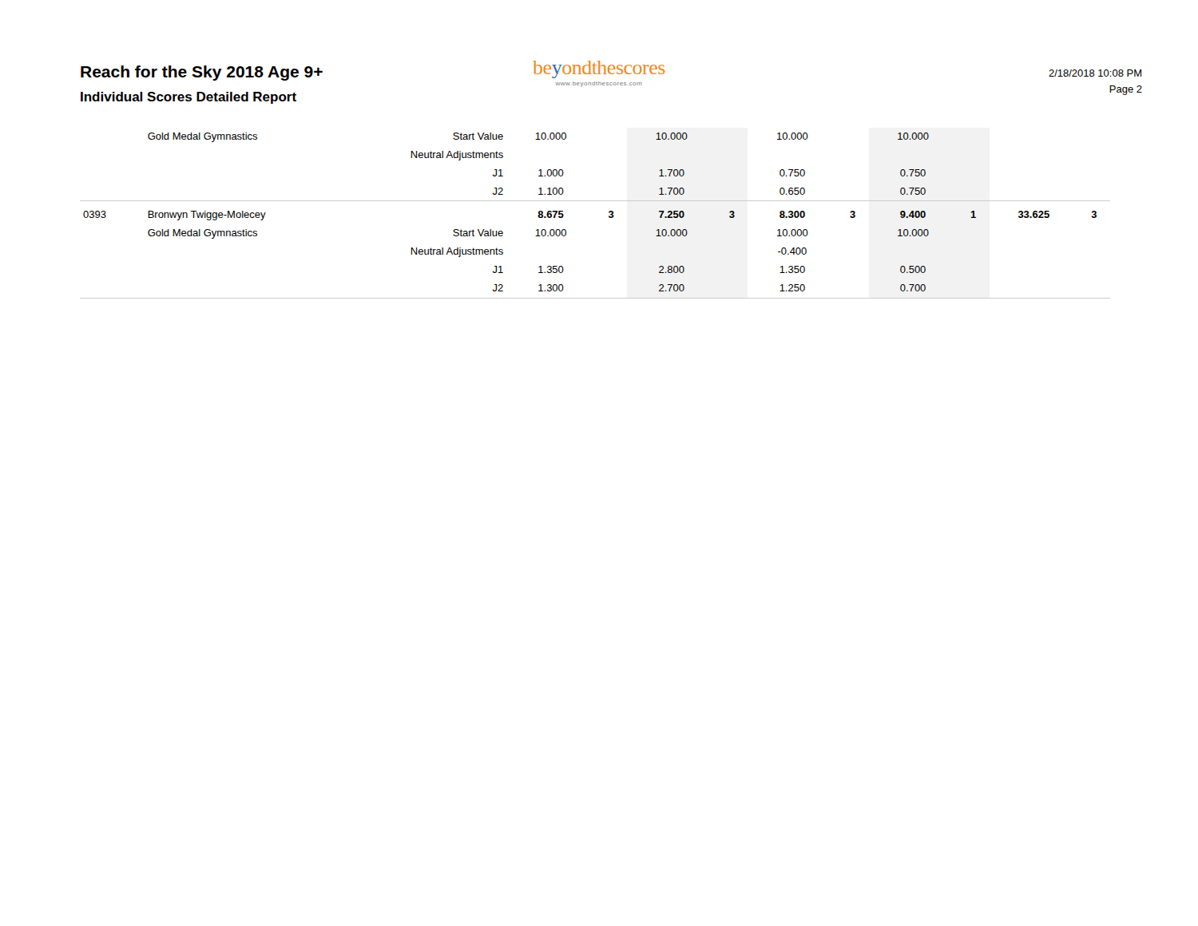Reach for the Sky 2018 Age 9+
Individual Scores Detailed Report
beyondthescores
www.beyondthescores.com
2/18/2018 10:08 PM
Page 2
| | Gold Medal Gymnastics | Start Value | 10.000 | | 10.000 | | 10.000 | | 10.000 | | | |
| | | Neutral Adjustments | | | | | | | | | | |
| | | J1 | 1.000 | | 1.700 | | 0.750 | | 0.750 | | | |
| | | J2 | 1.100 | | 1.700 | | 0.650 | | 0.750 | | | |
| 0393 | Bronwyn Twigge-Molecey | | 8.675 | 3 | 7.250 | 3 | 8.300 | 3 | 9.400 | 1 | 33.625 | 3 |
| | Gold Medal Gymnastics | Start Value | 10.000 | | 10.000 | | 10.000 | | 10.000 | | | |
| | | Neutral Adjustments | | | | | -0.400 | | | | | |
| | | J1 | 1.350 | | 2.800 | | 1.350 | | 0.500 | | | |
| | | J2 | 1.300 | | 2.700 | | 1.250 | | 0.700 | | | |